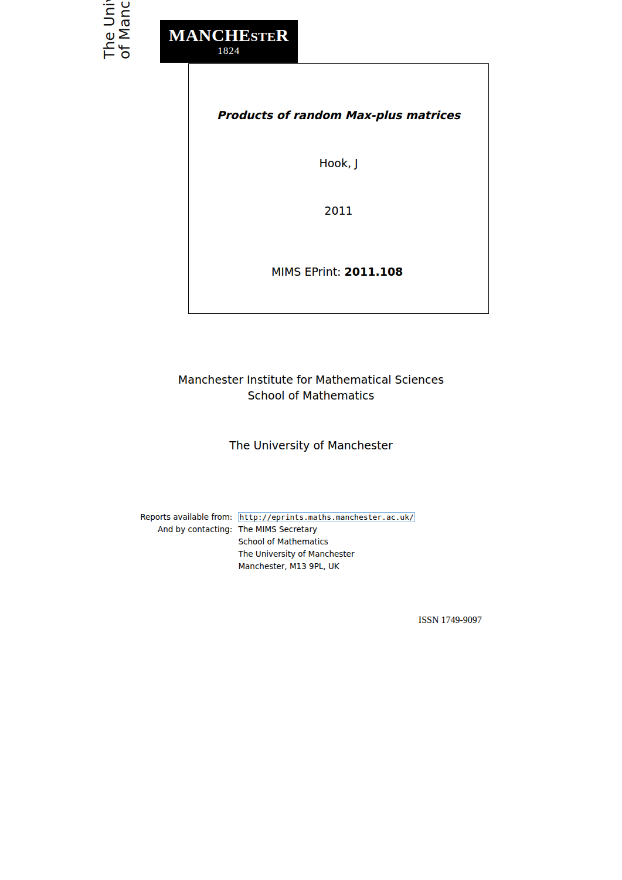The University of Manchester
MANCHESTER
1824
Products of random Max-plus matrices
Hook, J
2011
MIMS EPrint: 2011.108
Manchester Institute for Mathematical Sciences
School of Mathematics
The University of Manchester
| Reports available from: | http://eprints.maths.manchester.ac.uk/ |
| And by contacting: | The MIMS Secretary |
| | School of Mathematics |
| | The University of Manchester |
| | Manchester, M13 9PL, UK |
ISSN 1749-9097